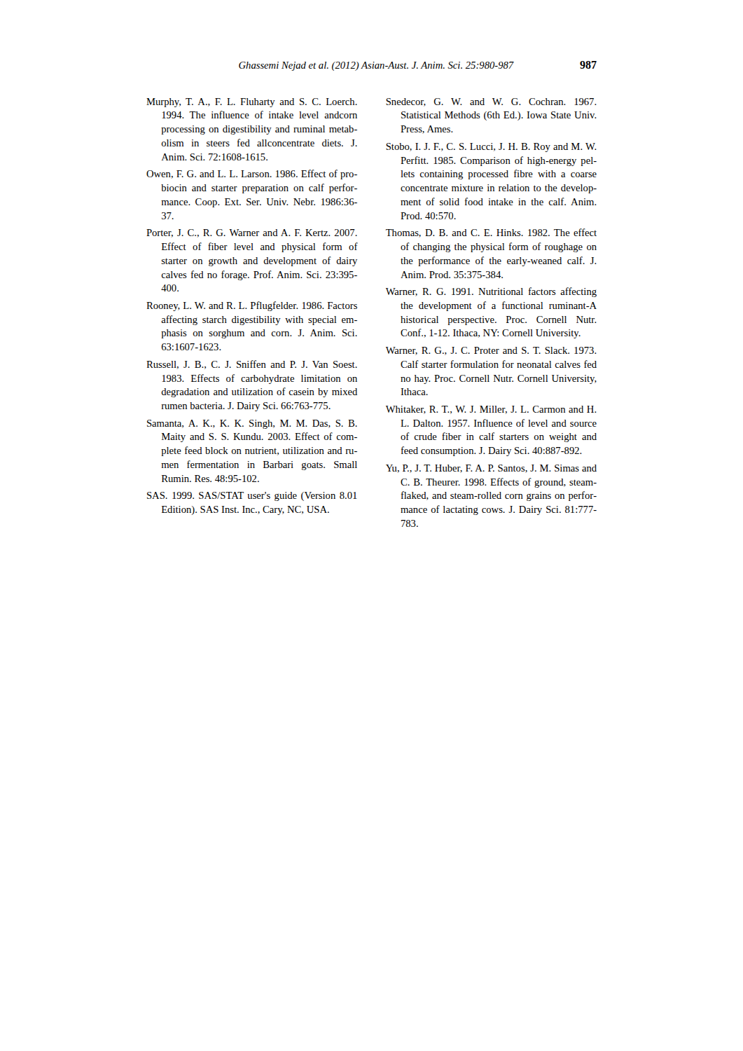Ghassemi Nejad et al. (2012) Asian-Aust. J. Anim. Sci. 25:980-987 987
Murphy, T. A., F. L. Fluharty and S. C. Loerch. 1994. The influence of intake level andcorn processing on digestibility and ruminal metabolism in steers fed allconcentrate diets. J. Anim. Sci. 72:1608-1615.
Owen, F. G. and L. L. Larson. 1986. Effect of probiocin and starter preparation on calf performance. Coop. Ext. Ser. Univ. Nebr. 1986:36-37.
Porter, J. C., R. G. Warner and A. F. Kertz. 2007. Effect of fiber level and physical form of starter on growth and development of dairy calves fed no forage. Prof. Anim. Sci. 23:395-400.
Rooney, L. W. and R. L. Pflugfelder. 1986. Factors affecting starch digestibility with special emphasis on sorghum and corn. J. Anim. Sci. 63:1607-1623.
Russell, J. B., C. J. Sniffen and P. J. Van Soest. 1983. Effects of carbohydrate limitation on degradation and utilization of casein by mixed rumen bacteria. J. Dairy Sci. 66:763-775.
Samanta, A. K., K. K. Singh, M. M. Das, S. B. Maity and S. S. Kundu. 2003. Effect of complete feed block on nutrient, utilization and rumen fermentation in Barbari goats. Small Rumin. Res. 48:95-102.
SAS. 1999. SAS/STAT user's guide (Version 8.01 Edition). SAS Inst. Inc., Cary, NC, USA.
Snedecor, G. W. and W. G. Cochran. 1967. Statistical Methods (6th Ed.). Iowa State Univ. Press, Ames.
Stobo, I. J. F., C. S. Lucci, J. H. B. Roy and M. W. Perfitt. 1985. Comparison of high-energy pellets containing processed fibre with a coarse concentrate mixture in relation to the development of solid food intake in the calf. Anim. Prod. 40:570.
Thomas, D. B. and C. E. Hinks. 1982. The effect of changing the physical form of roughage on the performance of the early-weaned calf. J. Anim. Prod. 35:375-384.
Warner, R. G. 1991. Nutritional factors affecting the development of a functional ruminant-A historical perspective. Proc. Cornell Nutr. Conf., 1-12. Ithaca, NY: Cornell University.
Warner, R. G., J. C. Proter and S. T. Slack. 1973. Calf starter formulation for neonatal calves fed no hay. Proc. Cornell Nutr. Cornell University, Ithaca.
Whitaker, R. T., W. J. Miller, J. L. Carmon and H. L. Dalton. 1957. Influence of level and source of crude fiber in calf starters on weight and feed consumption. J. Dairy Sci. 40:887-892.
Yu, P., J. T. Huber, F. A. P. Santos, J. M. Simas and C. B. Theurer. 1998. Effects of ground, steam-flaked, and steam-rolled corn grains on performance of lactating cows. J. Dairy Sci. 81:777-783.